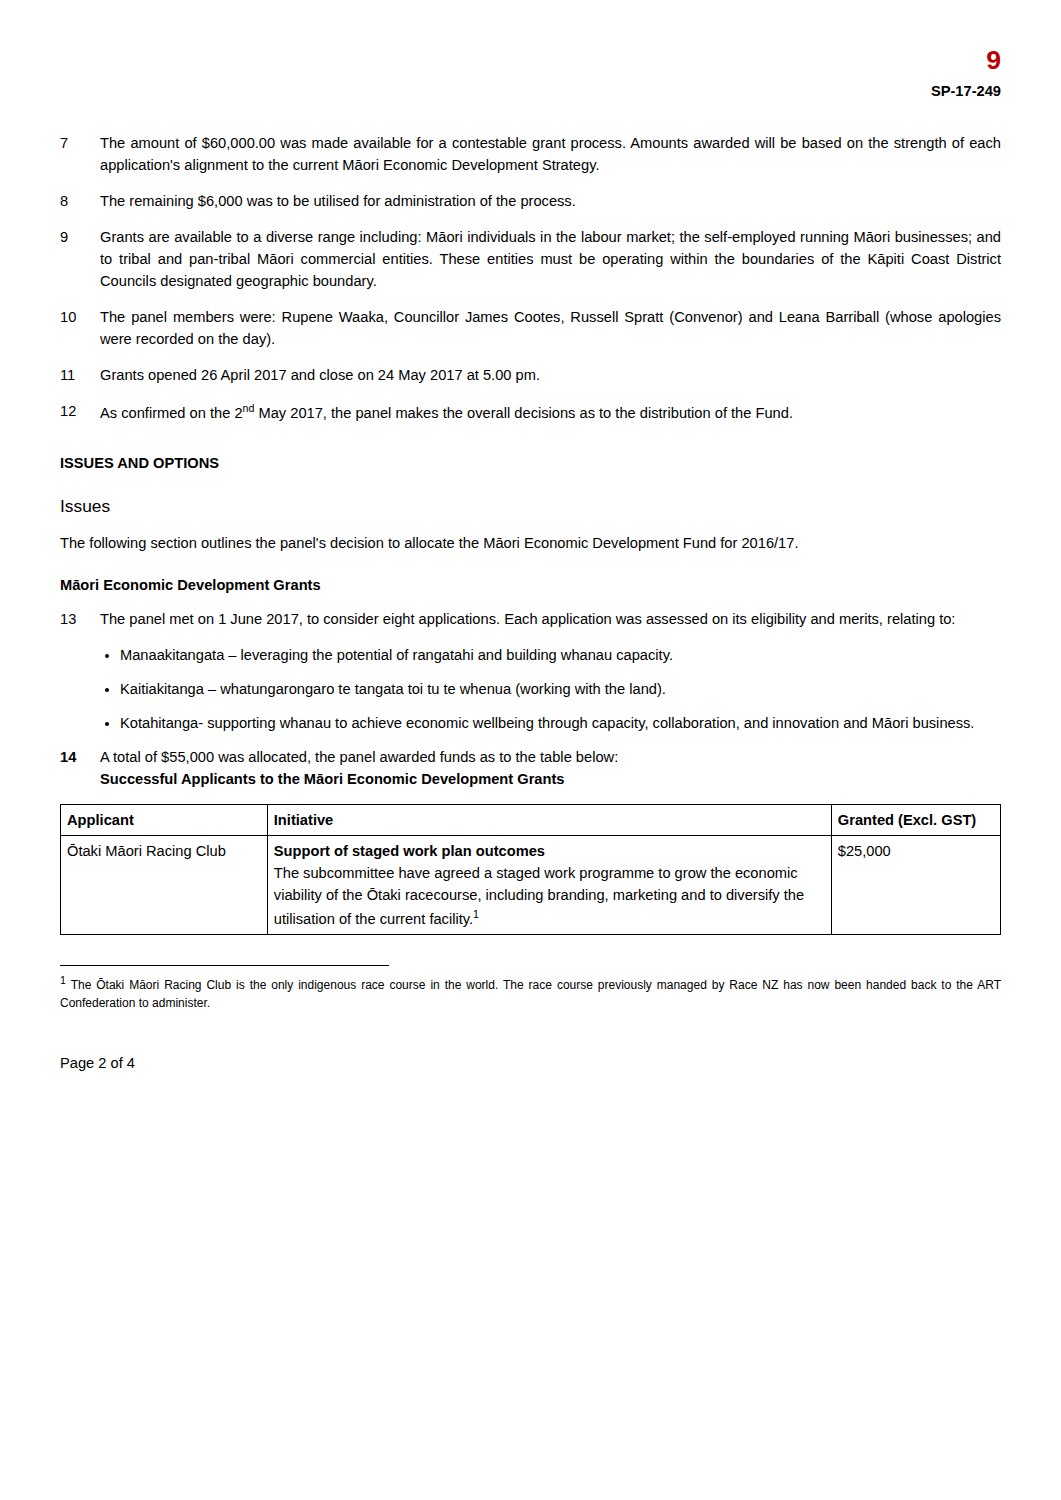9
SP-17-249
7 The amount of $60,000.00 was made available for a contestable grant process. Amounts awarded will be based on the strength of each application's alignment to the current Māori Economic Development Strategy.
8 The remaining $6,000 was to be utilised for administration of the process.
9 Grants are available to a diverse range including: Māori individuals in the labour market; the self-employed running Māori businesses; and to tribal and pan-tribal Māori commercial entities. These entities must be operating within the boundaries of the Kāpiti Coast District Councils designated geographic boundary.
10 The panel members were: Rupene Waaka, Councillor James Cootes, Russell Spratt (Convenor) and Leana Barriball (whose apologies were recorded on the day).
11 Grants opened 26 April 2017 and close on 24 May 2017 at 5.00 pm.
12 As confirmed on the 2nd May 2017, the panel makes the overall decisions as to the distribution of the Fund.
Issues and Options
Issues
The following section outlines the panel's decision to allocate the Māori Economic Development Fund for 2016/17.
Māori Economic Development Grants
13 The panel met on 1 June 2017, to consider eight applications. Each application was assessed on its eligibility and merits, relating to:
Manaakitangata – leveraging the potential of rangatahi and building whanau capacity.
Kaitiakitanga – whatungarongaro te tangata toi tu te whenua (working with the land).
Kotahitanga- supporting whanau to achieve economic wellbeing through capacity, collaboration, and innovation and Māori business.
14 A total of $55,000 was allocated, the panel awarded funds as to the table below:
Successful Applicants to the Māori Economic Development Grants
| Applicant | Initiative | Granted (Excl. GST) |
| --- | --- | --- |
| Ōtaki Māori Racing Club | Support of staged work plan outcomes The subcommittee have agreed a staged work programme to grow the economic viability of the Ōtaki racecourse, including branding, marketing and to diversify the utilisation of the current facility. 1 | $25,000 |
1 The Ōtaki Māori Racing Club is the only indigenous race course in the world. The race course previously managed by Race NZ has now been handed back to the ART Confederation to administer.
Page 2 of 4